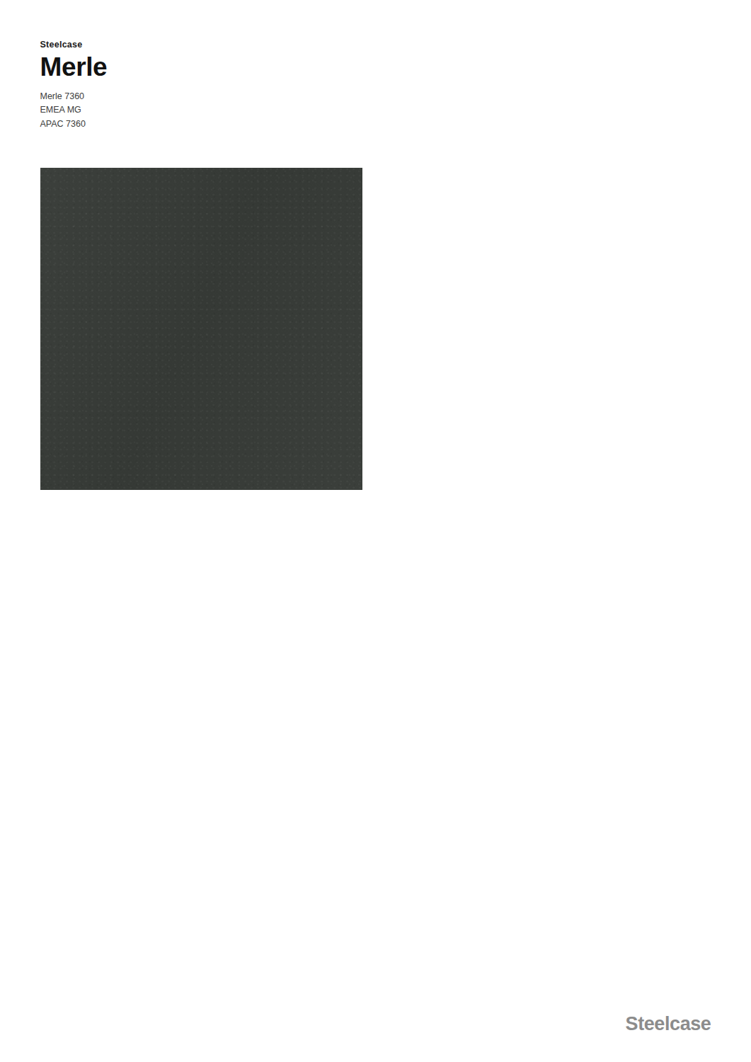Steelcase
Merle
Merle 7360
EMEA MG
APAC 7360
Steelcase